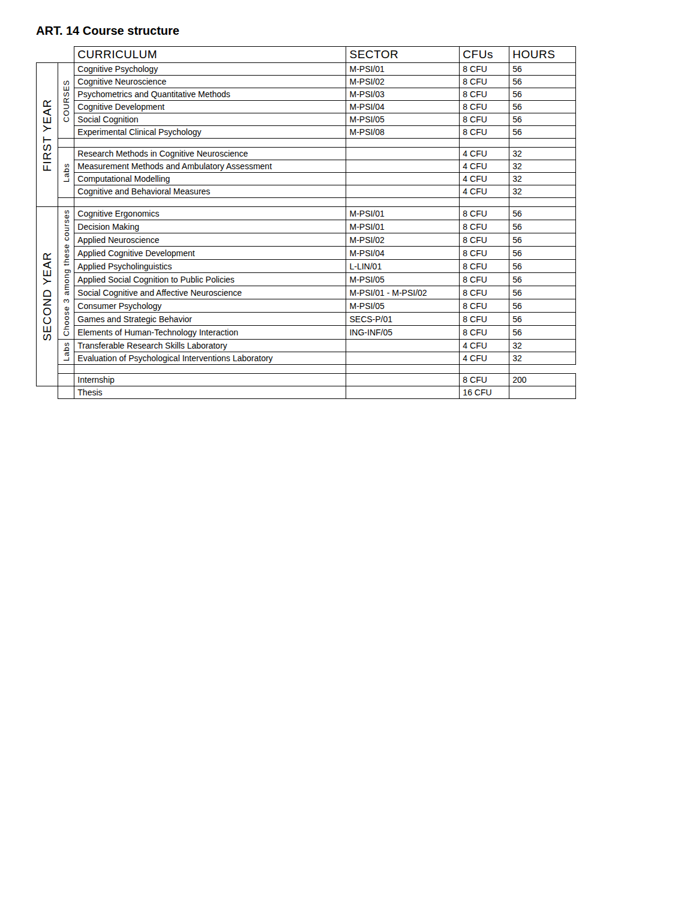ART. 14 Course structure
| | | CURRICULUM | SECTOR | CFUs | HOURS |
| FIRST YEAR | COURSES | Cognitive Psychology | M-PSI/01 | 8 CFU | 56 |
| Cognitive Neuroscience | M-PSI/02 | 8 CFU | 56 |
| Psychometrics and Quantitative Methods | M-PSI/03 | 8 CFU | 56 |
| Cognitive Development | M-PSI/04 | 8 CFU | 56 |
| Social Cognition | M-PSI/05 | 8 CFU | 56 |
| Experimental Clinical Psychology | M-PSI/08 | 8 CFU | 56 |
| Labs | Research Methods in Cognitive Neuroscience | | 4 CFU | 32 |
| Measurement Methods and Ambulatory Assessment | | 4 CFU | 32 |
| Computational Modelling | | 4 CFU | 32 |
| Cognitive and Behavioral Measures | | 4 CFU | 32 |
| SECOND YEAR | Choose 3 among these courses | Cognitive Ergonomics | M-PSI/01 | 8 CFU | 56 |
| Decision Making | M-PSI/01 | 8 CFU | 56 |
| Applied Neuroscience | M-PSI/02 | 8 CFU | 56 |
| Applied Cognitive Development | M-PSI/04 | 8 CFU | 56 |
| Applied Psycholinguistics | L-LIN/01 | 8 CFU | 56 |
| Applied Social Cognition to Public Policies | M-PSI/05 | 8 CFU | 56 |
| Social Cognitive and Affective Neuroscience | M-PSI/01 - M-PSI/02 | 8 CFU | 56 |
| Consumer Psychology | M-PSI/05 | 8 CFU | 56 |
| Games and Strategic Behavior | SECS-P/01 | 8 CFU | 56 |
| Elements of Human-Technology Interaction | ING-INF/05 | 8 CFU | 56 |
| Labs | Transferable Research Skills Laboratory | | 4 CFU | 32 |
| Evaluation of Psychological Interventions Laboratory | | 4 CFU | 32 |
| | Internship | | 8 CFU | 200 |
| | | Thesis | | 16 CFU | |